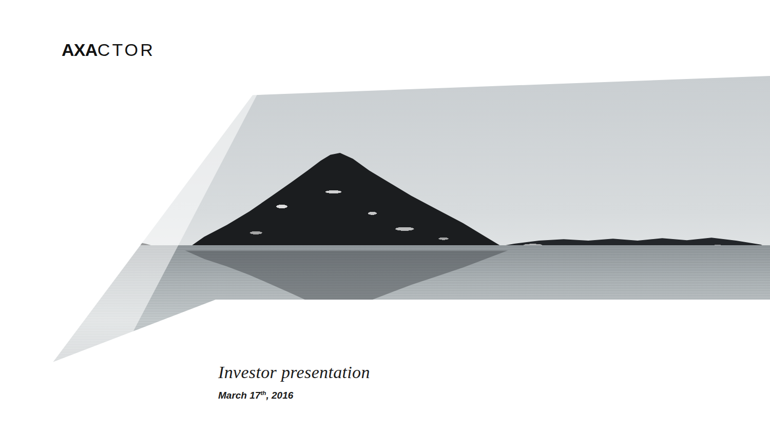AXA CTOR
Investor presentation
March 17th, 2016